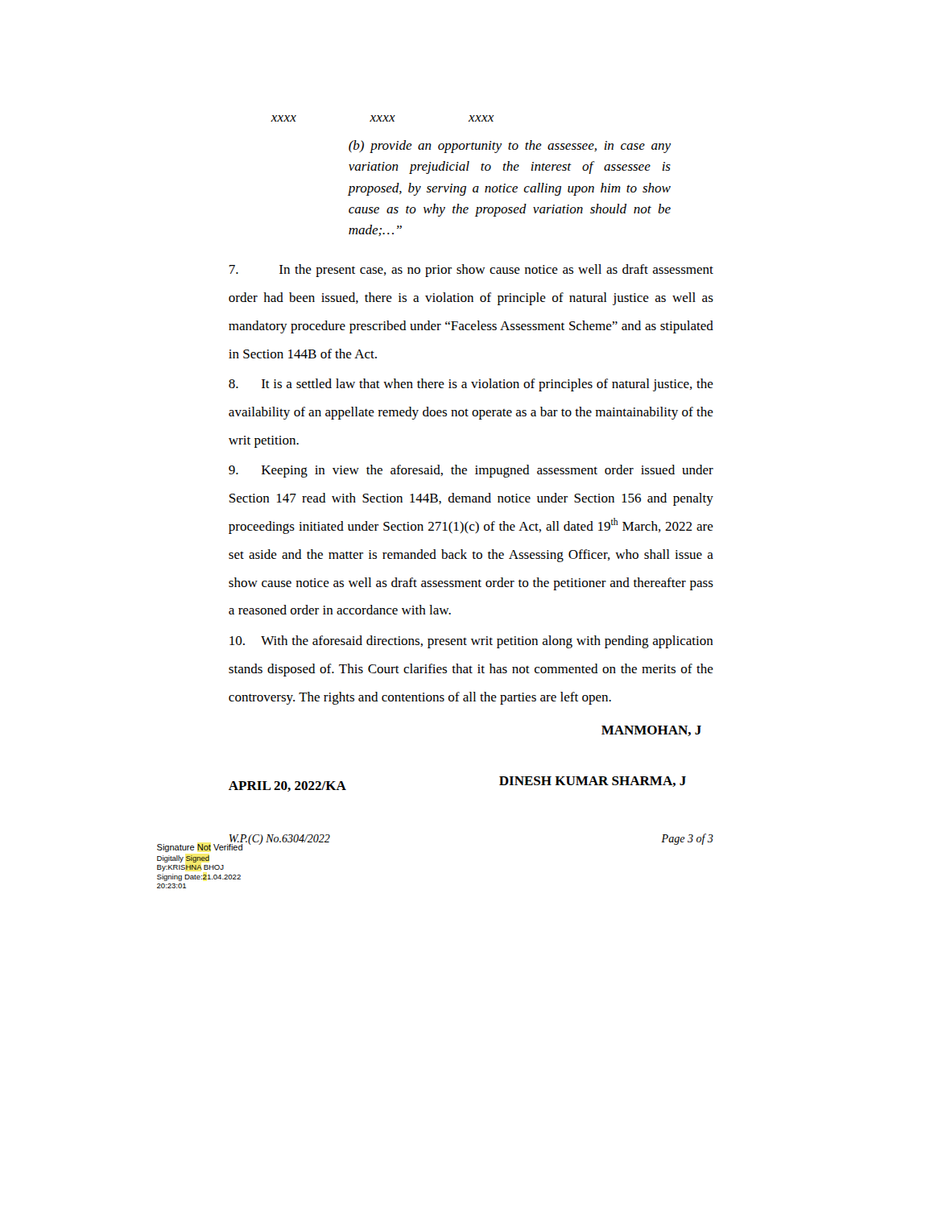xxxx xxxx xxxx
(b) provide an opportunity to the assessee, in case any variation prejudicial to the interest of assessee is proposed, by serving a notice calling upon him to show cause as to why the proposed variation should not be made;…”
7. In the present case, as no prior show cause notice as well as draft assessment order had been issued, there is a violation of principle of natural justice as well as mandatory procedure prescribed under “Faceless Assessment Scheme” and as stipulated in Section 144B of the Act.
8. It is a settled law that when there is a violation of principles of natural justice, the availability of an appellate remedy does not operate as a bar to the maintainability of the writ petition.
9. Keeping in view the aforesaid, the impugned assessment order issued under Section 147 read with Section 144B, demand notice under Section 156 and penalty proceedings initiated under Section 271(1)(c) of the Act, all dated 19th March, 2022 are set aside and the matter is remanded back to the Assessing Officer, who shall issue a show cause notice as well as draft assessment order to the petitioner and thereafter pass a reasoned order in accordance with law.
10. With the aforesaid directions, present writ petition along with pending application stands disposed of. This Court clarifies that it has not commented on the merits of the controversy. The rights and contentions of all the parties are left open.
MANMOHAN, J
DINESH KUMAR SHARMA, J
APRIL 20, 2022/KA
W.P.(C) No.6304/2022
Page 3 of 3
Signature Not Verified
Digitally Signed
By:KRISHNA BHOJ
Signing Date:21.04.2022
20:23:01